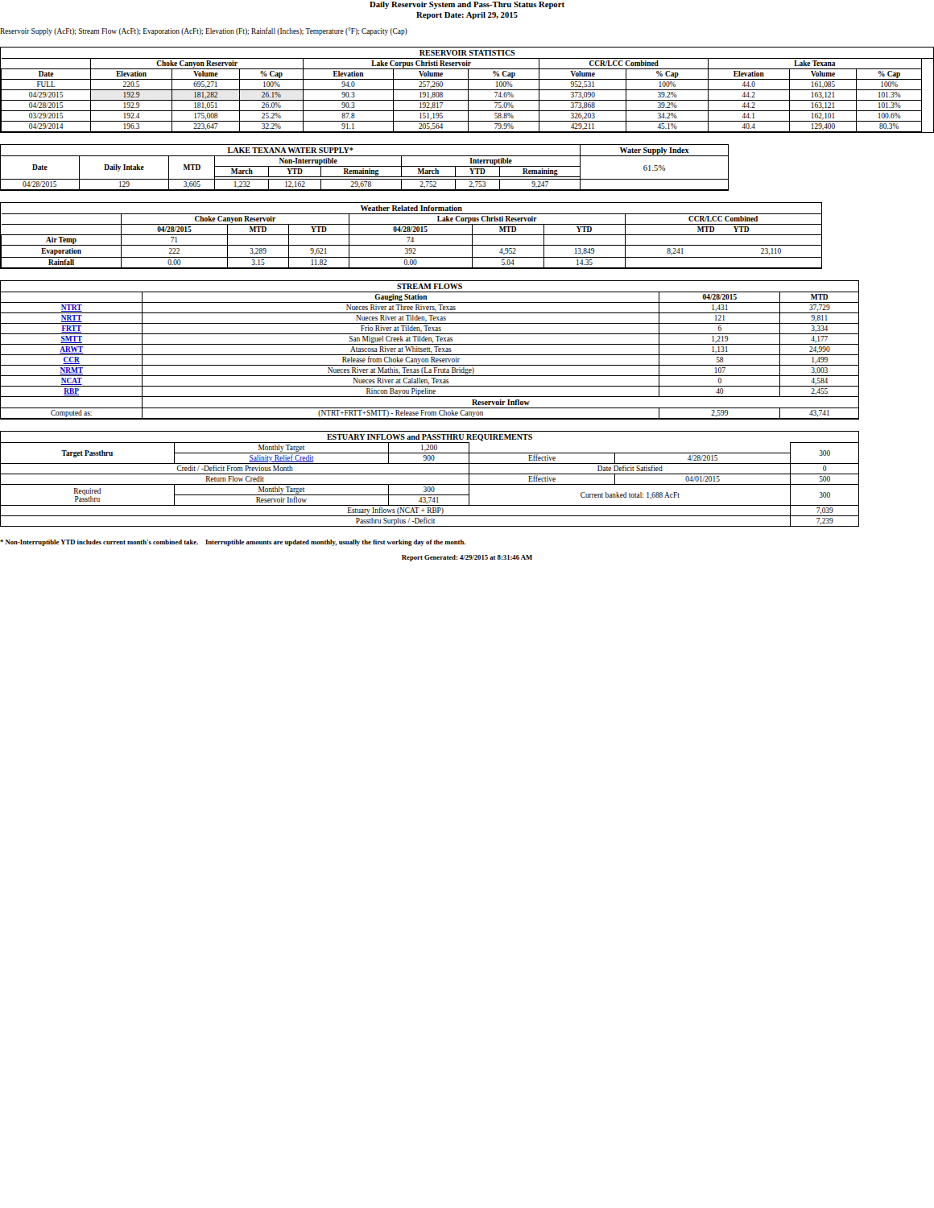Daily Reservoir System and Pass-Thru Status Report
Report Date: April 29, 2015
Reservoir Supply (AcFt); Stream Flow (AcFt); Evaporation (AcFt); Elevation (Ft); Rainfall (Inches); Temperature (°F); Capacity (Cap)
| / RESERVOIR STATISTICS / / / Choke Canyon Reservoir / Lake Corpus Christi Reservoir / CCR/LCC Combined / Lake Texana / / / Date / Elevation / Volume / % Cap / Elevation / Volume / % Cap / Volume / % Cap / Elevation / Volume / % Cap / / / FULL / 220.5 / 695,271 / 100% / 94.0 / 257,260 / 100% / 952,531 / 100% / 44.0 / 161,085 / 100% / / / 04/29/2015 / 192.9 / 181,282 / 26.1% / 90.3 / 191,808 / 74.6% / 373,090 / 39.2% / 44.2 / 163,121 / 101.3% / / / 04/28/2015 / 192.9 / 181,051 / 26.0% / 90.3 / 192,817 / 75.0% / 373,868 / 39.2% / 44.2 / 163,121 / 101.3% / / / 03/29/2015 / 192.4 / 175,008 / 25.2% / 87.8 / 151,195 / 58.8% / 326,203 / 34.2% / 44.1 / 162,101 / 100.6% / / / 04/29/2014 / 196.3 / 223,647 / 32.2% / 91.1 / 205,564 / 79.9% / 429,211 / 45.1% / 40.4 / 129,400 / 80.3% / / |
| / LAKE TEXANA WATER SUPPLY* / Water Supply Index / / Date / Daily Intake / MTD / Non-Interruptible / Interruptible / 61.5% / / March / YTD / Remaining / March / YTD / Remaining / / 04/28/2015 / 129 / 3,605 / 1,232 / 12,162 / 29,678 / 2,752 / 2,753 / 9,247 / / |
| / Weather Related Information / / / Choke Canyon Reservoir / Lake Corpus Christi Reservoir / CCR/LCC Combined / / / 04/28/2015 / MTD / YTD / 04/28/2015 / MTD / YTD / MTD YTD / / Air Temp / 71 / / / 74 / / / / / Evaporation / 222 / 3,289 / 9,621 / 392 / 4,952 / 13,849 / / 8,241 / 23,110 / / / Rainfall / 0.00 / 3.15 / 11.82 / 0.00 / 5.04 / 14.35 / / |
| / STREAM FLOWS / / / Gauging Station / 04/28/2015 / MTD / / NTRT / Nueces River at Three Rivers, Texas / 1,431 / 37,729 / / NRTT / Nueces River at Tilden, Texas / 121 / 9,811 / / FRTT / Frio River at Tilden, Texas / 6 / 3,334 / / SMTT / San Miguel Creek at Tilden, Texas / 1,219 / 4,177 / / ARWT / Atascosa River at Whitsett, Texas / 1,131 / 24,990 / / CCR / Release from Choke Canyon Reservoir / 58 / 1,499 / / NRMT / Nueces River at Mathis, Texas (La Fruta Bridge) / 107 / 3,003 / / NCAT / Nueces River at Calallen, Texas / 0 / 4,584 / / RBP / Rincon Bayou Pipeline / 40 / 2,455 / / / Reservoir Inflow / / Computed as: / (NTRT+FRTT+SMTT) - Release From Choke Canyon / 2,599 / 43,741 / |
| / ESTUARY INFLOWS and PASSTHRU REQUIREMENTS / / Target Passthru / Monthly Target / 1,200 / / / 300 / / Salinity Relief Credit / 900 / Effective / 4/28/2015 / / Credit / -Deficit From Previous Month / Date Deficit Satisfied / 0 / / Return Flow Credit / Effective / 04/01/2015 / 500 / / Required Passthru / Monthly Target / 300 / Current banked total: 1,688 AcFt / 300 / / Reservoir Inflow / 43,741 / / Estuary Inflows (NCAT + RBP) / 7,039 / / Passthru Surplus / -Deficit / 7,239 / |
* Non-Interruptible YTD includes current month's combined take. Interruptible amounts are updated monthly, usually the first working day of the month.
Report Generated: 4/29/2015 at 8:31:46 AM